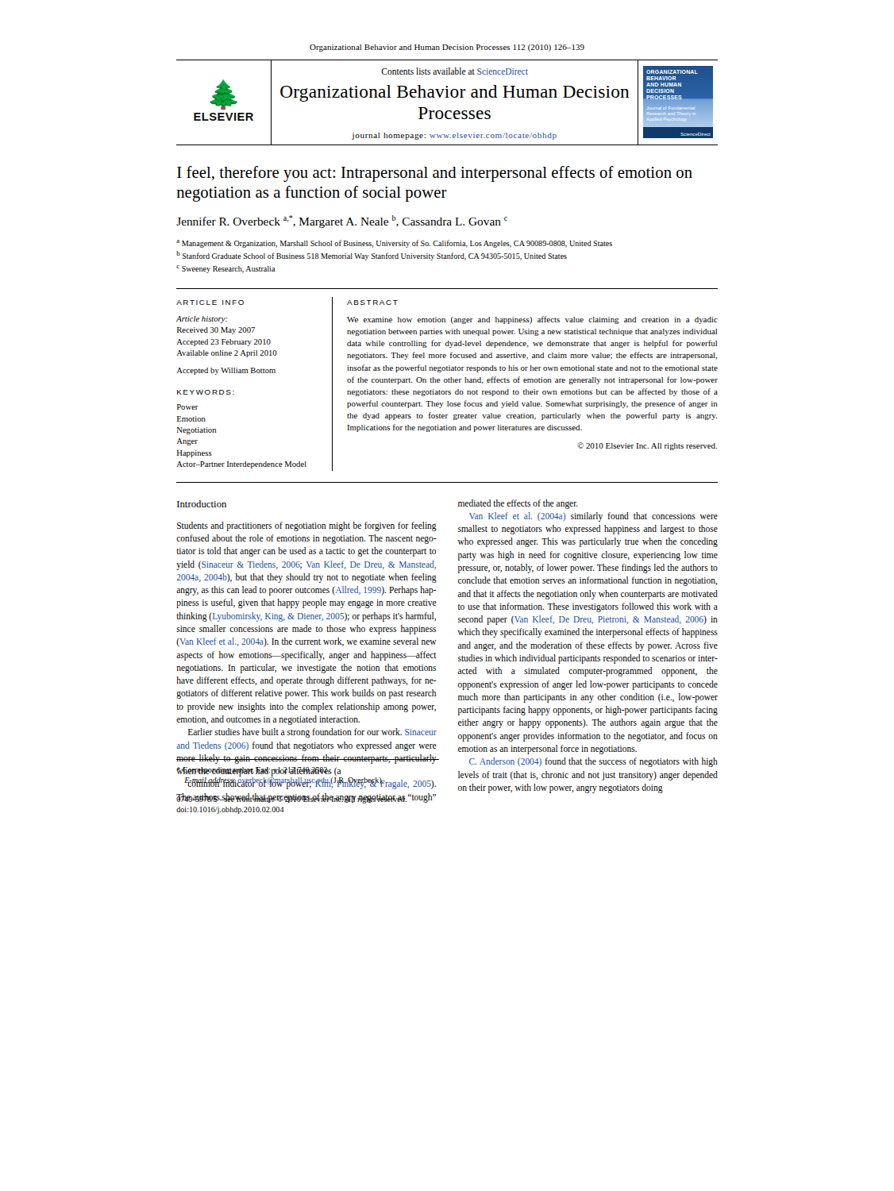Organizational Behavior and Human Decision Processes 112 (2010) 126–139
🌲
ELSEVIER
Contents lists available at ScienceDirect
Organizational Behavior and Human Decision Processes
journal homepage: www.elsevier.com/locate/obhdp
ORGANIZATIONAL
BEHAVIOR
AND HUMAN
DECISION
PROCESSES
Journal of Fundamental Research and Theory in Applied Psychology
ScienceDirect
I feel, therefore you act: Intrapersonal and interpersonal effects of emotion on negotiation as a function of social power
Jennifer R. Overbeck a,*, Margaret A. Neale b, Cassandra L. Govan c
a Management & Organization, Marshall School of Business, University of So. California, Los Angeles, CA 90089-0808, United States
b Stanford Graduate School of Business 518 Memorial Way Stanford University Stanford, CA 94305-5015, United States
c Sweeney Research, Australia
Article info
Article history:
Received 30 May 2007
Accepted 23 February 2010
Available online 2 April 2010
Accepted by William Bottom
Keywords:
Power
Emotion
Negotiation
Anger
Happiness
Actor–Partner Interdependence Model
Abstract
We examine how emotion (anger and happiness) affects value claiming and creation in a dyadic negotiation between parties with unequal power. Using a new statistical technique that analyzes individual data while controlling for dyad-level dependence, we demonstrate that anger is helpful for powerful negotiators. They feel more focused and assertive, and claim more value; the effects are intrapersonal, insofar as the powerful negotiator responds to his or her own emotional state and not to the emotional state of the counterpart. On the other hand, effects of emotion are generally not intrapersonal for low-power negotiators: these negotiators do not respond to their own emotions but can be affected by those of a powerful counterpart. They lose focus and yield value. Somewhat surprisingly, the presence of anger in the dyad appears to foster greater value creation, particularly when the powerful party is angry. Implications for the negotiation and power literatures are discussed.
© 2010 Elsevier Inc. All rights reserved.
Introduction
Students and practitioners of negotiation might be forgiven for feeling confused about the role of emotions in negotiation. The nascent negotiator is told that anger can be used as a tactic to get the counterpart to yield (Sinaceur & Tiedens, 2006; Van Kleef, De Dreu, & Manstead, 2004a, 2004b), but that they should try not to negotiate when feeling angry, as this can lead to poorer outcomes (Allred, 1999). Perhaps happiness is useful, given that happy people may engage in more creative thinking (Lyubomirsky, King, & Diener, 2005); or perhaps it's harmful, since smaller concessions are made to those who express happiness (Van Kleef et al., 2004a). In the current work, we examine several new aspects of how emotions—specifically, anger and happiness—affect negotiations. In particular, we investigate the notion that emotions have different effects, and operate through different pathways, for negotiators of different relative power. This work builds on past research to provide new insights into the complex relationship among power, emotion, and outcomes in a negotiated interaction.
Earlier studies have built a strong foundation for our work. Sinaceur and Tiedens (2006) found that negotiators who expressed anger were more likely to gain concessions from their counterparts, particularly when the counterpart had poor alternatives (a
common indicator of low power; Kim, Pinkley, & Fragale, 2005). The authors showed that perceptions of the angry negotiator as “tough” mediated the effects of the anger.
Van Kleef et al. (2004a) similarly found that concessions were smallest to negotiators who expressed happiness and largest to those who expressed anger. This was particularly true when the conceding party was high in need for cognitive closure, experiencing low time pressure, or, notably, of lower power. These findings led the authors to conclude that emotion serves an informational function in negotiation, and that it affects the negotiation only when counterparts are motivated to use that information. These investigators followed this work with a second paper (Van Kleef, De Dreu, Pietroni, & Manstead, 2006) in which they specifically examined the interpersonal effects of happiness and anger, and the moderation of these effects by power. Across five studies in which individual participants responded to scenarios or interacted with a simulated computer-programmed opponent, the opponent's expression of anger led low-power participants to concede much more than participants in any other condition (i.e., low-power participants facing happy opponents, or high-power participants facing either angry or happy opponents). The authors again argue that the opponent's anger provides information to the negotiator, and focus on emotion as an interpersonal force in negotiations.
C. Anderson (2004) found that the success of negotiators with high levels of trait (that is, chronic and not just transitory) anger depended on their power, with low power, angry negotiators doing
* Corresponding author. Fax: +1 213 740 3582.
E-mail address: overbeck@marshall.usc.edu (J.R. Overbeck).
0749-5978/$ - see front matter © 2010 Elsevier Inc. All rights reserved.
doi:10.1016/j.obhdp.2010.02.004